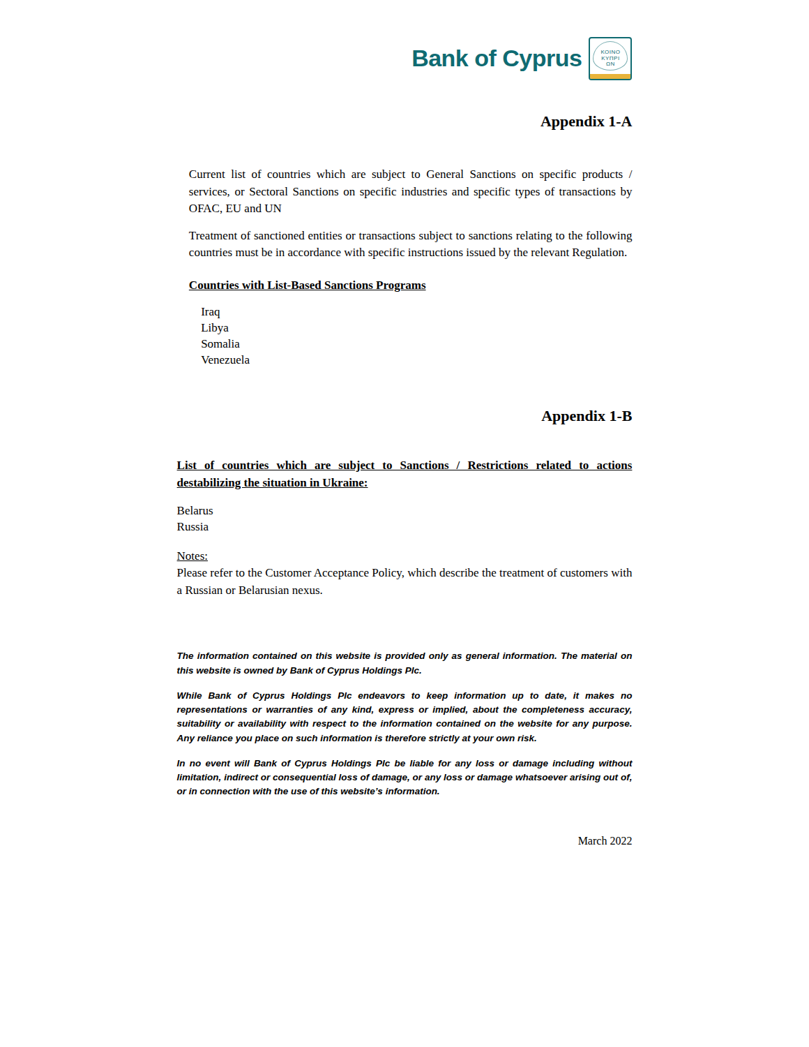Bank of Cyprus ΚΟΙΝΟ
ΚΥΠΡΙ
ΩΝ
Appendix 1-A
Current list of countries which are subject to General Sanctions on specific products / services, or Sectoral Sanctions on specific industries and specific types of transactions by OFAC, EU and UN
Treatment of sanctioned entities or transactions subject to sanctions relating to the following countries must be in accordance with specific instructions issued by the relevant Regulation.
Countries with List-Based Sanctions Programs
Iraq
Libya
Somalia
Venezuela
Appendix 1-B
List of countries which are subject to Sanctions / Restrictions related to actions destabilizing the situation in Ukraine:
Belarus
Russia
Notes:
Please refer to the Customer Acceptance Policy, which describe the treatment of customers with a Russian or Belarusian nexus.
The information contained on this website is provided only as general information. The material on this website is owned by Bank of Cyprus Holdings Plc.
While Bank of Cyprus Holdings Plc endeavors to keep information up to date, it makes no representations or warranties of any kind, express or implied, about the completeness accuracy, suitability or availability with respect to the information contained on the website for any purpose. Any reliance you place on such information is therefore strictly at your own risk.
In no event will Bank of Cyprus Holdings Plc be liable for any loss or damage including without limitation, indirect or consequential loss of damage, or any loss or damage whatsoever arising out of, or in connection with the use of this website’s information.
March 2022